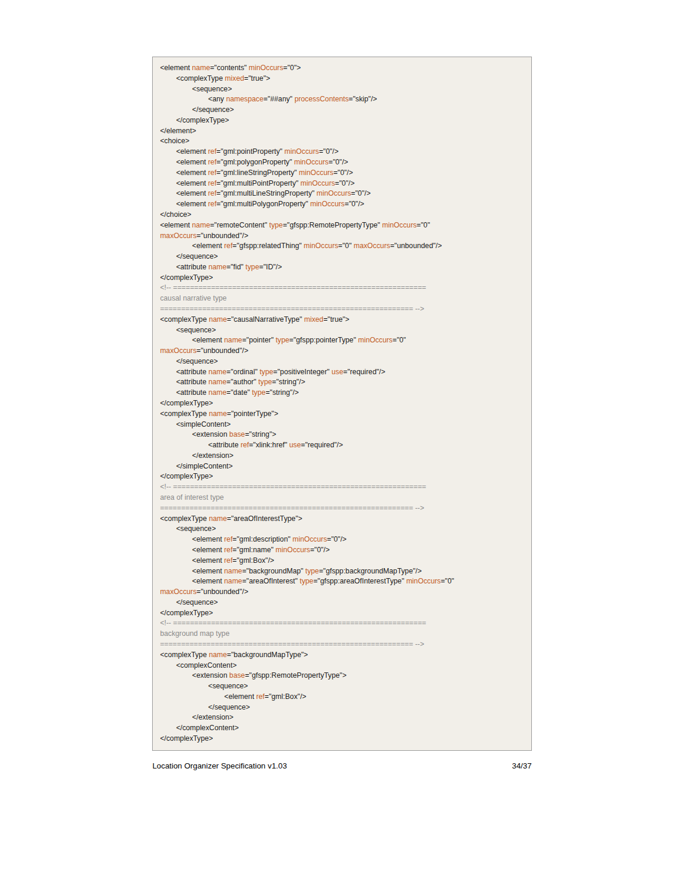<element name="contents" minOccurs="0"> <complexType mixed="true"> <sequence> <any namespace="##any" processContents="skip"/> </sequence> </complexType> </element> <choice> <element ref="gml:pointProperty" minOccurs="0"/> <element ref="gml:polygonProperty" minOccurs="0"/> <element ref="gml:lineStringProperty" minOccurs="0"/> <element ref="gml:multiPointProperty" minOccurs="0"/> <element ref="gml:multiLineStringProperty" minOccurs="0"/> <element ref="gml:multiPolygonProperty" minOccurs="0"/> </choice> <element name="remoteContent" type="gfspp:RemotePropertyType" minOccurs="0" maxOccurs="unbounded"/> <element ref="gfspp:relatedThing" minOccurs="0" maxOccurs="unbounded"/> </sequence> <attribute name="fid" type="ID"/> </complexType> <!-- ============================================================ causal narrative type ============================================================ --> <complexType name="causalNarrativeType" mixed="true"> <sequence> <element name="pointer" type="gfspp:pointerType" minOccurs="0" maxOccurs="unbounded"/> </sequence> <attribute name="ordinal" type="positiveInteger" use="required"/> <attribute name="author" type="string"/> <attribute name="date" type="string"/> </complexType> <complexType name="pointerType"> <simpleContent> <extension base="string"> <attribute ref="xlink:href" use="required"/> </extension> </simpleContent> </complexType> <!-- ============================================================ area of interest type ============================================================ --> <complexType name="areaOfInterestType"> <sequence> <element ref="gml:description" minOccurs="0"/> <element ref="gml:name" minOccurs="0"/> <element ref="gml:Box"/> <element name="backgroundMap" type="gfspp:backgroundMapType"/> <element name="areaOfInterest" type="gfspp:areaOfInterestType" minOccurs="0" maxOccurs="unbounded"/> </sequence> </complexType> <!-- ============================================================ background map type ============================================================ --> <complexType name="backgroundMapType"> <complexContent> <extension base="gfspp:RemotePropertyType"> <sequence> <element ref="gml:Box"/> </sequence> </extension> </complexContent> </complexType>
Location Organizer Specification v1.03
34/37